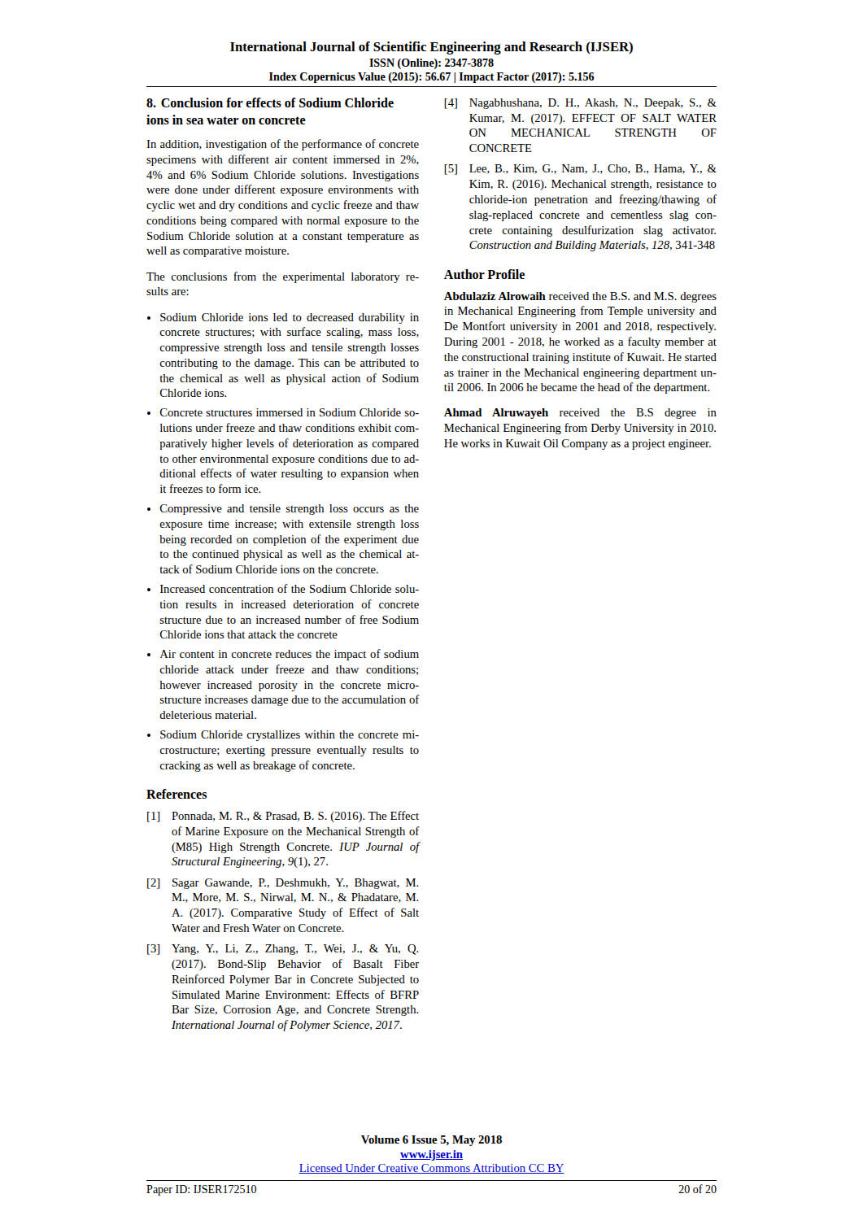International Journal of Scientific Engineering and Research (IJSER)
ISSN (Online): 2347-3878
Index Copernicus Value (2015): 56.67 | Impact Factor (2017): 5.156
8. Conclusion for effects of Sodium Chloride ions in sea water on concrete
In addition, investigation of the performance of concrete specimens with different air content immersed in 2%, 4% and 6% Sodium Chloride solutions. Investigations were done under different exposure environments with cyclic wet and dry conditions and cyclic freeze and thaw conditions being compared with normal exposure to the Sodium Chloride solution at a constant temperature as well as comparative moisture.
The conclusions from the experimental laboratory results are:
Sodium Chloride ions led to decreased durability in concrete structures; with surface scaling, mass loss, compressive strength loss and tensile strength losses contributing to the damage. This can be attributed to the chemical as well as physical action of Sodium Chloride ions.
Concrete structures immersed in Sodium Chloride solutions under freeze and thaw conditions exhibit comparatively higher levels of deterioration as compared to other environmental exposure conditions due to additional effects of water resulting to expansion when it freezes to form ice.
Compressive and tensile strength loss occurs as the exposure time increase; with extensile strength loss being recorded on completion of the experiment due to the continued physical as well as the chemical attack of Sodium Chloride ions on the concrete.
Increased concentration of the Sodium Chloride solution results in increased deterioration of concrete structure due to an increased number of free Sodium Chloride ions that attack the concrete
Air content in concrete reduces the impact of sodium chloride attack under freeze and thaw conditions; however increased porosity in the concrete microstructure increases damage due to the accumulation of deleterious material.
Sodium Chloride crystallizes within the concrete microstructure; exerting pressure eventually results to cracking as well as breakage of concrete.
References
Ponnada, M. R., & Prasad, B. S. (2016). The Effect of Marine Exposure on the Mechanical Strength of (M85) High Strength Concrete. IUP Journal of Structural Engineering, 9(1), 27.
Sagar Gawande, P., Deshmukh, Y., Bhagwat, M. M., More, M. S., Nirwal, M. N., & Phadatare, M. A. (2017). Comparative Study of Effect of Salt Water and Fresh Water on Concrete.
Yang, Y., Li, Z., Zhang, T., Wei, J., & Yu, Q. (2017). Bond-Slip Behavior of Basalt Fiber Reinforced Polymer Bar in Concrete Subjected to Simulated Marine Environment: Effects of BFRP Bar Size, Corrosion Age, and Concrete Strength. International Journal of Polymer Science, 2017.
Nagabhushana, D. H., Akash, N., Deepak, S., & Kumar, M. (2017). EFFECT OF SALT WATER ON MECHANICAL STRENGTH OF CONCRETE
Lee, B., Kim, G., Nam, J., Cho, B., Hama, Y., & Kim, R. (2016). Mechanical strength, resistance to chloride-ion penetration and freezing/thawing of slag-replaced concrete and cementless slag concrete containing desulfurization slag activator. Construction and Building Materials, 128, 341-348
Author Profile
Abdulaziz Alrowaih received the B.S. and M.S. degrees in Mechanical Engineering from Temple university and De Montfort university in 2001 and 2018, respectively. During 2001 - 2018, he worked as a faculty member at the constructional training institute of Kuwait. He started as trainer in the Mechanical engineering department until 2006. In 2006 he became the head of the department.
Ahmad Alruwayeh received the B.S degree in Mechanical Engineering from Derby University in 2010. He works in Kuwait Oil Company as a project engineer.
Volume 6 Issue 5, May 2018
www.ijser.in
Licensed Under Creative Commons Attribution CC BY
Paper ID: IJSER172510 20 of 20